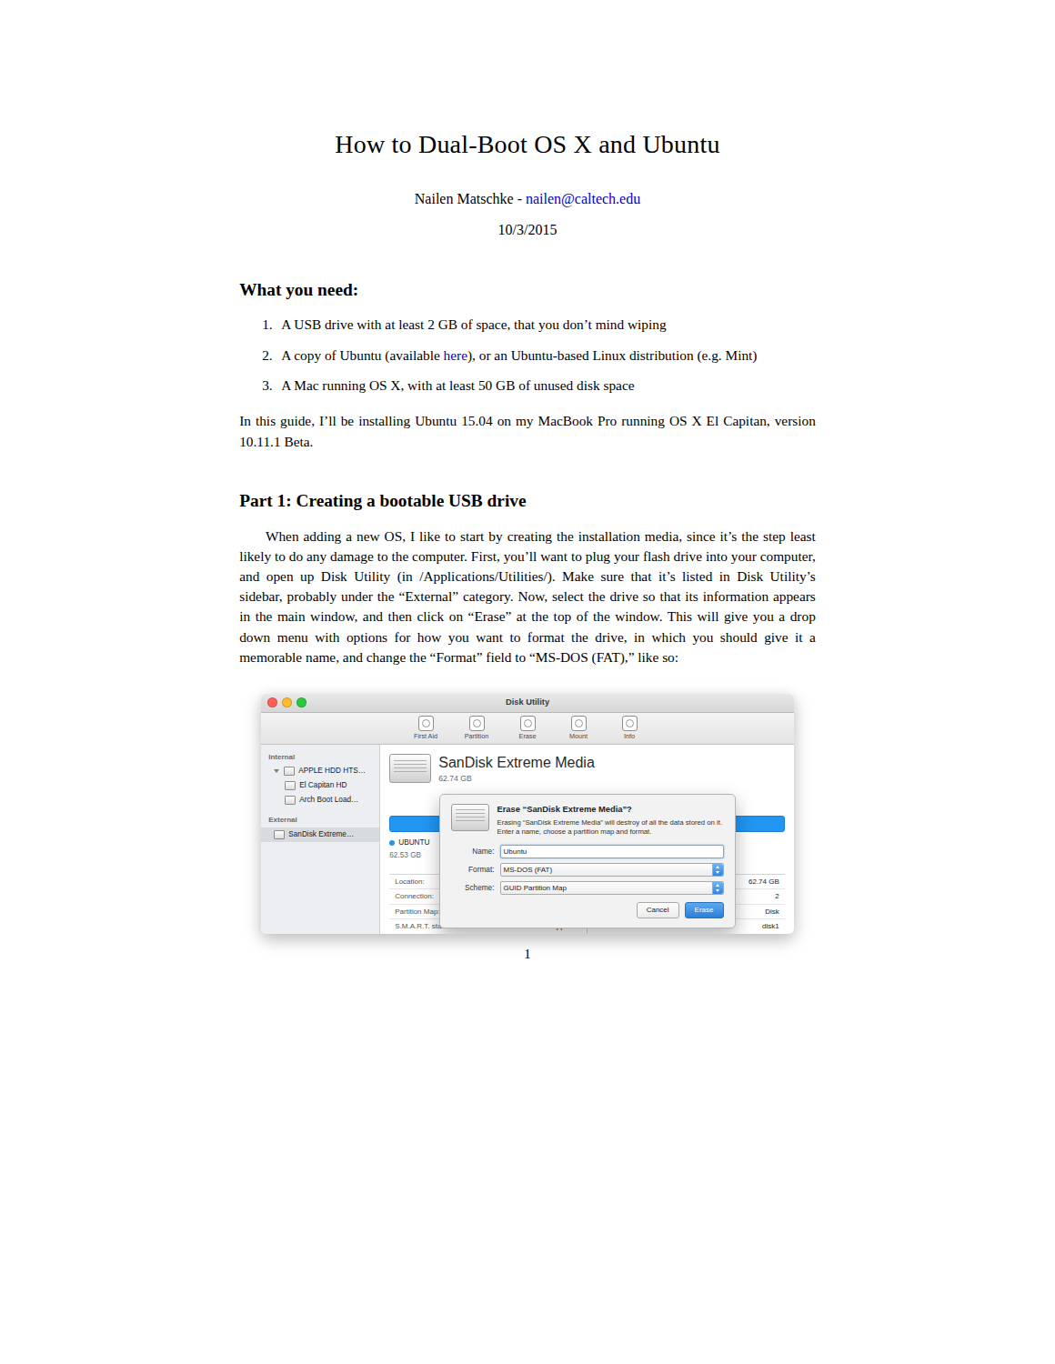How to Dual-Boot OS X and Ubuntu
Nailen Matschke - nailen@caltech.edu
10/3/2015
What you need:
A USB drive with at least 2 GB of space, that you don’t mind wiping
A copy of Ubuntu (available here), or an Ubuntu-based Linux distribution (e.g. Mint)
A Mac running OS X, with at least 50 GB of unused disk space
In this guide, I’ll be installing Ubuntu 15.04 on my MacBook Pro running OS X El Capitan, version 10.11.1 Beta.
Part 1: Creating a bootable USB drive
When adding a new OS, I like to start by creating the installation media, since it’s the step least likely to do any damage to the computer. First, you’ll want to plug your flash drive into your computer, and open up Disk Utility (in /Applications/Utilities/). Make sure that it’s listed in Disk Utility’s sidebar, probably under the “External” category. Now, select the drive so that its information appears in the main window, and then click on “Erase” at the top of the window. This will give you a drop down menu with options for how you want to format the drive, in which you should give it a memorable name, and change the “Format” field to “MS-DOS (FAT),” like so:
Disk Utility
First Aid
Partition
Erase
Mount
Info
Internal
APPLE HDD HTS…
El Capitan HD
Arch Boot Load…
External
SanDisk Extreme…
SanDisk Extreme Media
62.74 GB
UBUNTU
62.53 GB
Location: External
Connection: USB
Partition Map: GUID Partition Map
S.M.A.R.T. status: Not Supported
Capacity: 62.74 GB
Child count: 2
Type: Disk
Device: disk1
Erase “SanDisk Extreme Media”?
Erasing “SanDisk Extreme Media” will destroy of all the data stored on it. Enter a name, choose a partition map and format.
Name:
Ubuntu
Format:
MS-DOS (FAT)
Scheme:
GUID Partition Map
Cancel
Erase
1